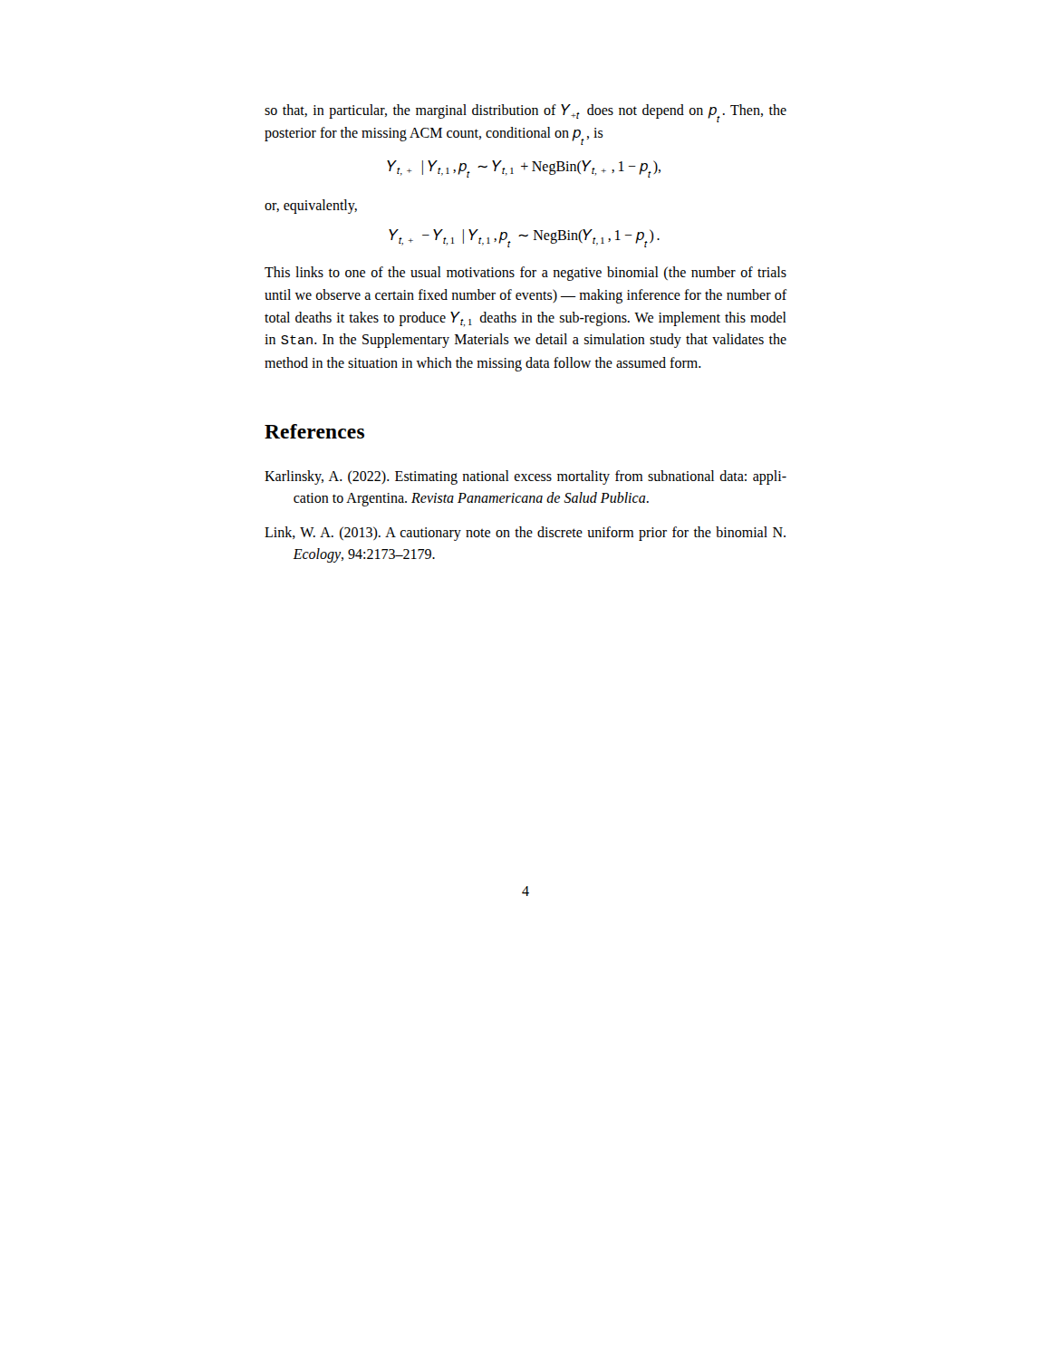so that, in particular, the marginal distribution of Y+t does not depend on pt. Then, the posterior for the missing ACM count, conditional on pt, is
Yt,+ | Yt,1 , pt ∼ Yt,1 + NegBin ( Yt,+ , 1 − pt ) ,
or, equivalently,
Yt,+ − Yt,1 | Yt,1 , pt ∼ NegBin ( Yt,1 , 1 − pt ) .
This links to one of the usual motivations for a negative binomial (the number of trials until we observe a certain fixed number of events) — making inference for the number of total deaths it takes to produce Yt,1 deaths in the sub-regions. We implement this model in Stan. In the Supplementary Materials we detail a simulation study that validates the method in the situation in which the missing data follow the assumed form.
References
Karlinsky, A. (2022). Estimating national excess mortality from subnational data: application to Argentina. Revista Panamericana de Salud Publica.
Link, W. A. (2013). A cautionary note on the discrete uniform prior for the binomial N. Ecology, 94:2173–2179.
4